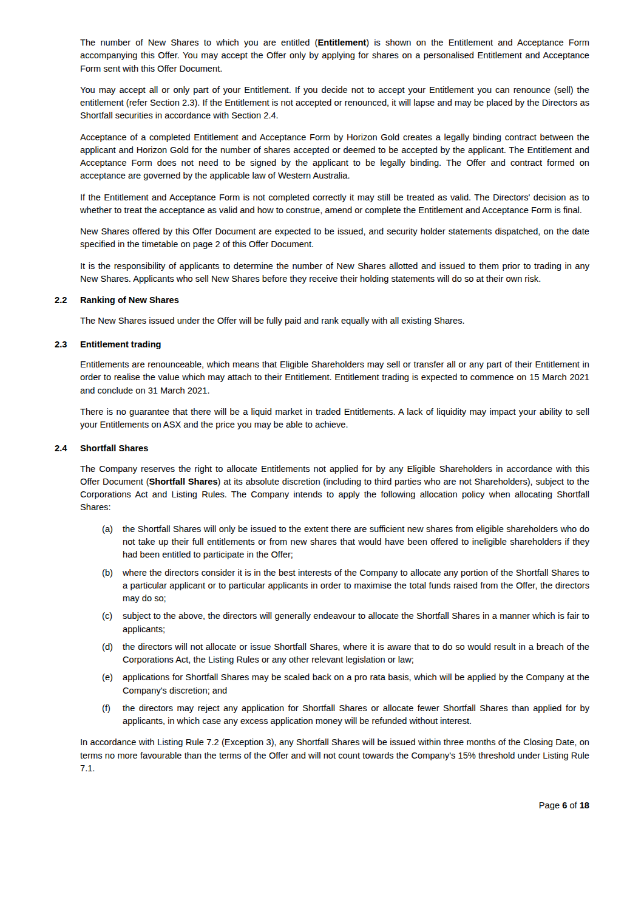The number of New Shares to which you are entitled (Entitlement) is shown on the Entitlement and Acceptance Form accompanying this Offer. You may accept the Offer only by applying for shares on a personalised Entitlement and Acceptance Form sent with this Offer Document.
You may accept all or only part of your Entitlement. If you decide not to accept your Entitlement you can renounce (sell) the entitlement (refer Section 2.3). If the Entitlement is not accepted or renounced, it will lapse and may be placed by the Directors as Shortfall securities in accordance with Section 2.4.
Acceptance of a completed Entitlement and Acceptance Form by Horizon Gold creates a legally binding contract between the applicant and Horizon Gold for the number of shares accepted or deemed to be accepted by the applicant. The Entitlement and Acceptance Form does not need to be signed by the applicant to be legally binding. The Offer and contract formed on acceptance are governed by the applicable law of Western Australia.
If the Entitlement and Acceptance Form is not completed correctly it may still be treated as valid. The Directors' decision as to whether to treat the acceptance as valid and how to construe, amend or complete the Entitlement and Acceptance Form is final.
New Shares offered by this Offer Document are expected to be issued, and security holder statements dispatched, on the date specified in the timetable on page 2 of this Offer Document.
It is the responsibility of applicants to determine the number of New Shares allotted and issued to them prior to trading in any New Shares. Applicants who sell New Shares before they receive their holding statements will do so at their own risk.
2.2 Ranking of New Shares
The New Shares issued under the Offer will be fully paid and rank equally with all existing Shares.
2.3 Entitlement trading
Entitlements are renounceable, which means that Eligible Shareholders may sell or transfer all or any part of their Entitlement in order to realise the value which may attach to their Entitlement. Entitlement trading is expected to commence on 15 March 2021 and conclude on 31 March 2021.
There is no guarantee that there will be a liquid market in traded Entitlements. A lack of liquidity may impact your ability to sell your Entitlements on ASX and the price you may be able to achieve.
2.4 Shortfall Shares
The Company reserves the right to allocate Entitlements not applied for by any Eligible Shareholders in accordance with this Offer Document (Shortfall Shares) at its absolute discretion (including to third parties who are not Shareholders), subject to the Corporations Act and Listing Rules. The Company intends to apply the following allocation policy when allocating Shortfall Shares:
(a) the Shortfall Shares will only be issued to the extent there are sufficient new shares from eligible shareholders who do not take up their full entitlements or from new shares that would have been offered to ineligible shareholders if they had been entitled to participate in the Offer;
(b) where the directors consider it is in the best interests of the Company to allocate any portion of the Shortfall Shares to a particular applicant or to particular applicants in order to maximise the total funds raised from the Offer, the directors may do so;
(c) subject to the above, the directors will generally endeavour to allocate the Shortfall Shares in a manner which is fair to applicants;
(d) the directors will not allocate or issue Shortfall Shares, where it is aware that to do so would result in a breach of the Corporations Act, the Listing Rules or any other relevant legislation or law;
(e) applications for Shortfall Shares may be scaled back on a pro rata basis, which will be applied by the Company at the Company's discretion; and
(f) the directors may reject any application for Shortfall Shares or allocate fewer Shortfall Shares than applied for by applicants, in which case any excess application money will be refunded without interest.
In accordance with Listing Rule 7.2 (Exception 3), any Shortfall Shares will be issued within three months of the Closing Date, on terms no more favourable than the terms of the Offer and will not count towards the Company's 15% threshold under Listing Rule 7.1.
Page 6 of 18